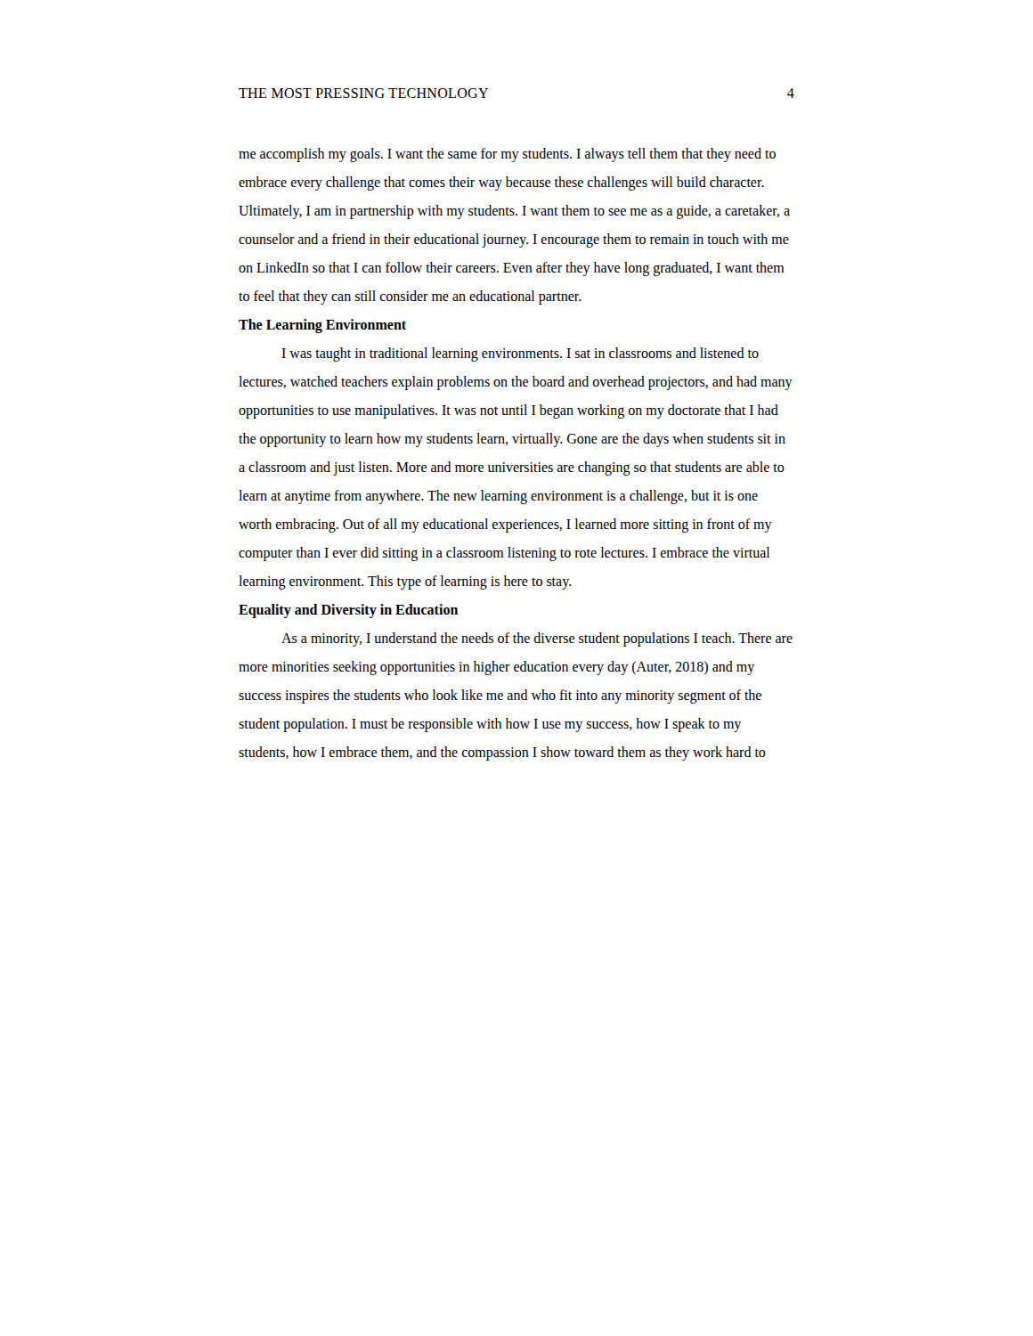The Most Pressing Technology 4
me accomplish my goals. I want the same for my students. I always tell them that they need to embrace every challenge that comes their way because these challenges will build character. Ultimately, I am in partnership with my students. I want them to see me as a guide, a caretaker, a counselor and a friend in their educational journey. I encourage them to remain in touch with me on LinkedIn so that I can follow their careers. Even after they have long graduated, I want them to feel that they can still consider me an educational partner.
The Learning Environment
I was taught in traditional learning environments. I sat in classrooms and listened to lectures, watched teachers explain problems on the board and overhead projectors, and had many opportunities to use manipulatives. It was not until I began working on my doctorate that I had the opportunity to learn how my students learn, virtually. Gone are the days when students sit in a classroom and just listen. More and more universities are changing so that students are able to learn at anytime from anywhere. The new learning environment is a challenge, but it is one worth embracing. Out of all my educational experiences, I learned more sitting in front of my computer than I ever did sitting in a classroom listening to rote lectures. I embrace the virtual learning environment. This type of learning is here to stay.
Equality and Diversity in Education
As a minority, I understand the needs of the diverse student populations I teach. There are more minorities seeking opportunities in higher education every day (Auter, 2018) and my success inspires the students who look like me and who fit into any minority segment of the student population. I must be responsible with how I use my success, how I speak to my students, how I embrace them, and the compassion I show toward them as they work hard to